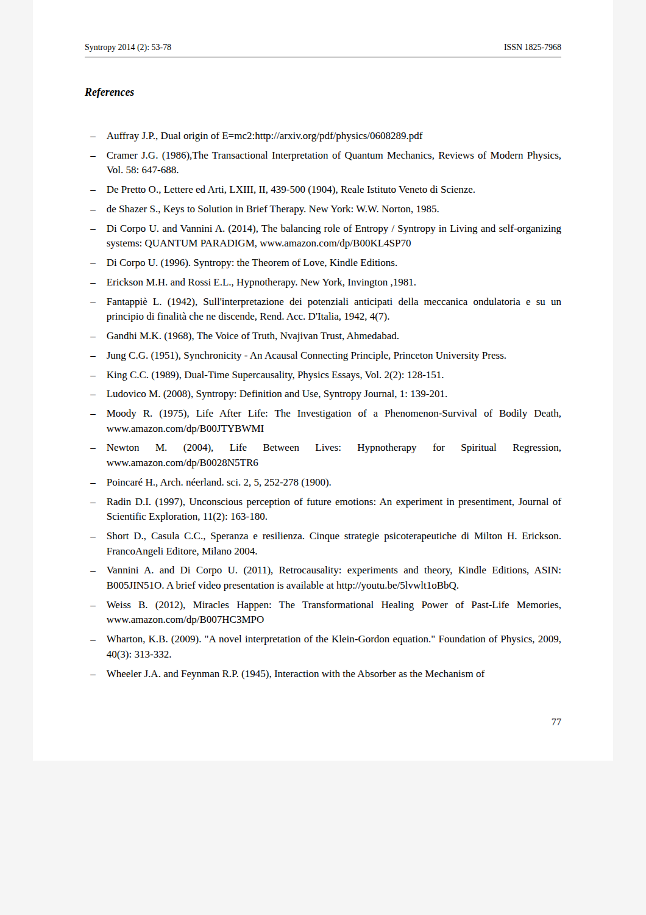Syntropy 2014 (2): 53-78 ISSN 1825-7968
References
Auffray J.P., Dual origin of E=mc2:http://arxiv.org/pdf/physics/0608289.pdf
Cramer J.G. (1986),The Transactional Interpretation of Quantum Mechanics, Reviews of Modern Physics, Vol. 58: 647-688.
De Pretto O., Lettere ed Arti, LXIII, II, 439-500 (1904), Reale Istituto Veneto di Scienze.
de Shazer S., Keys to Solution in Brief Therapy. New York: W.W. Norton, 1985.
Di Corpo U. and Vannini A. (2014), The balancing role of Entropy / Syntropy in Living and self-organizing systems: QUANTUM PARADIGM, www.amazon.com/dp/B00KL4SP70
Di Corpo U. (1996). Syntropy: the Theorem of Love, Kindle Editions.
Erickson M.H. and Rossi E.L., Hypnotherapy. New York, Invington ,1981.
Fantappiè L. (1942), Sull'interpretazione dei potenziali anticipati della meccanica ondulatoria e su un principio di finalità che ne discende, Rend. Acc. D'Italia, 1942, 4(7).
Gandhi M.K. (1968), The Voice of Truth, Nvajivan Trust, Ahmedabad.
Jung C.G. (1951), Synchronicity - An Acausal Connecting Principle, Princeton University Press.
King C.C. (1989), Dual-Time Supercausality, Physics Essays, Vol. 2(2): 128-151.
Ludovico M. (2008), Syntropy: Definition and Use, Syntropy Journal, 1: 139-201.
Moody R. (1975), Life After Life: The Investigation of a Phenomenon-Survival of Bodily Death, www.amazon.com/dp/B00JTYBWMI
Newton M. (2004), Life Between Lives: Hypnotherapy for Spiritual Regression, www.amazon.com/dp/B0028N5TR6
Poincaré H., Arch. néerland. sci. 2, 5, 252-278 (1900).
Radin D.I. (1997), Unconscious perception of future emotions: An experiment in presentiment, Journal of Scientific Exploration, 11(2): 163-180.
Short D., Casula C.C., Speranza e resilienza. Cinque strategie psicoterapeutiche di Milton H. Erickson. FrancoAngeli Editore, Milano 2004.
Vannini A. and Di Corpo U. (2011), Retrocausality: experiments and theory, Kindle Editions, ASIN: B005JIN51O. A brief video presentation is available at http://youtu.be/5lvwlt1oBbQ.
Weiss B. (2012), Miracles Happen: The Transformational Healing Power of Past-Life Memories, www.amazon.com/dp/B007HC3MPO
Wharton, K.B. (2009). "A novel interpretation of the Klein-Gordon equation." Foundation of Physics, 2009, 40(3): 313-332.
Wheeler J.A. and Feynman R.P. (1945), Interaction with the Absorber as the Mechanism of
77